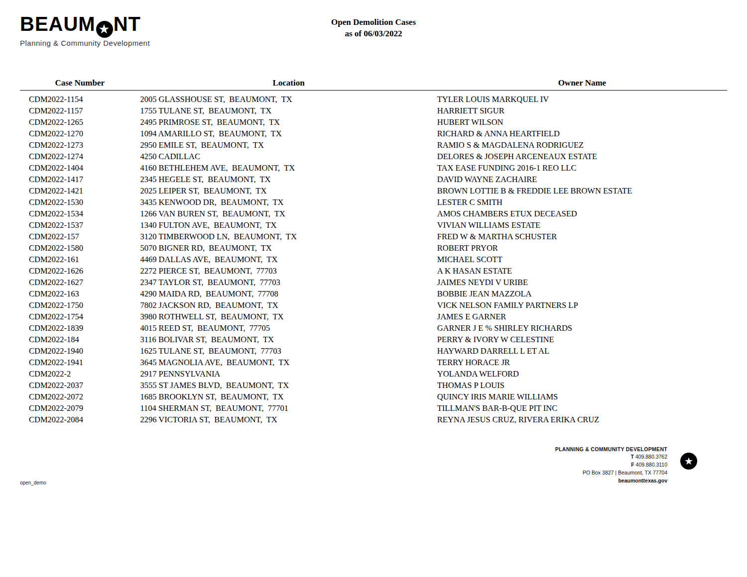BEAUM★NT
Planning & Community Development
Open Demolition Cases
as of 06/03/2022
| Case Number | Location | Owner Name |
| --- | --- | --- |
| CDM2022-1154 | 2005 GLASSHOUSE ST, BEAUMONT, TX | TYLER LOUIS MARKQUEL IV |
| CDM2022-1157 | 1755 TULANE ST, BEAUMONT, TX | HARRIETT SIGUR |
| CDM2022-1265 | 2495 PRIMROSE ST, BEAUMONT, TX | HUBERT WILSON |
| CDM2022-1270 | 1094 AMARILLO ST, BEAUMONT, TX | RICHARD & ANNA HEARTFIELD |
| CDM2022-1273 | 2950 EMILE ST, BEAUMONT, TX | RAMIO S & MAGDALENA RODRIGUEZ |
| CDM2022-1274 | 4250 CADILLAC | DELORES & JOSEPH ARCENEAUX ESTATE |
| CDM2022-1404 | 4160 BETHLEHEM AVE, BEAUMONT, TX | TAX EASE FUNDING 2016-1 REO LLC |
| CDM2022-1417 | 2345 HEGELE ST, BEAUMONT, TX | DAVID WAYNE ZACHAIRE |
| CDM2022-1421 | 2025 LEIPER ST, BEAUMONT, TX | BROWN LOTTIE B & FREDDIE LEE BROWN ESTATE |
| CDM2022-1530 | 3435 KENWOOD DR, BEAUMONT, TX | LESTER C SMITH |
| CDM2022-1534 | 1266 VAN BUREN ST, BEAUMONT, TX | AMOS CHAMBERS ETUX DECEASED |
| CDM2022-1537 | 1340 FULTON AVE, BEAUMONT, TX | VIVIAN WILLIAMS ESTATE |
| CDM2022-157 | 3120 TIMBERWOOD LN, BEAUMONT, TX | FRED W & MARTHA SCHUSTER |
| CDM2022-1580 | 5070 BIGNER RD, BEAUMONT, TX | ROBERT PRYOR |
| CDM2022-161 | 4469 DALLAS AVE, BEAUMONT, TX | MICHAEL SCOTT |
| CDM2022-1626 | 2272 PIERCE ST, BEAUMONT, 77703 | A K HASAN ESTATE |
| CDM2022-1627 | 2347 TAYLOR ST, BEAUMONT, 77703 | JAIMES NEYDI V URIBE |
| CDM2022-163 | 4290 MAIDA RD, BEAUMONT, 77708 | BOBBIE JEAN MAZZOLA |
| CDM2022-1750 | 7802 JACKSON RD, BEAUMONT, TX | VICK NELSON FAMILY PARTNERS LP |
| CDM2022-1754 | 3980 ROTHWELL ST, BEAUMONT, TX | JAMES E GARNER |
| CDM2022-1839 | 4015 REED ST, BEAUMONT, 77705 | GARNER J E % SHIRLEY RICHARDS |
| CDM2022-184 | 3116 BOLIVAR ST, BEAUMONT, TX | PERRY & IVORY W CELESTINE |
| CDM2022-1940 | 1625 TULANE ST, BEAUMONT, 77703 | HAYWARD DARRELL L ET AL |
| CDM2022-1941 | 3645 MAGNOLIA AVE, BEAUMONT, TX | TERRY HORACE JR |
| CDM2022-2 | 2917 PENNSYLVANIA | YOLANDA WELFORD |
| CDM2022-2037 | 3555 ST JAMES BLVD, BEAUMONT, TX | THOMAS P LOUIS |
| CDM2022-2072 | 1685 BROOKLYN ST, BEAUMONT, TX | QUINCY IRIS MARIE WILLIAMS |
| CDM2022-2079 | 1104 SHERMAN ST, BEAUMONT, 77701 | TILLMAN'S BAR-B-QUE PIT INC |
| CDM2022-2084 | 2296 VICTORIA ST, BEAUMONT, TX | REYNA JESUS CRUZ, RIVERA ERIKA CRUZ |
open_demo
★
PLANNING & COMMUNITY DEVELOPMENT
T 409.880.3762
F 409.880.3110
PO Box 3827 | Beaumont, TX 77704
beaumonttexas.gov